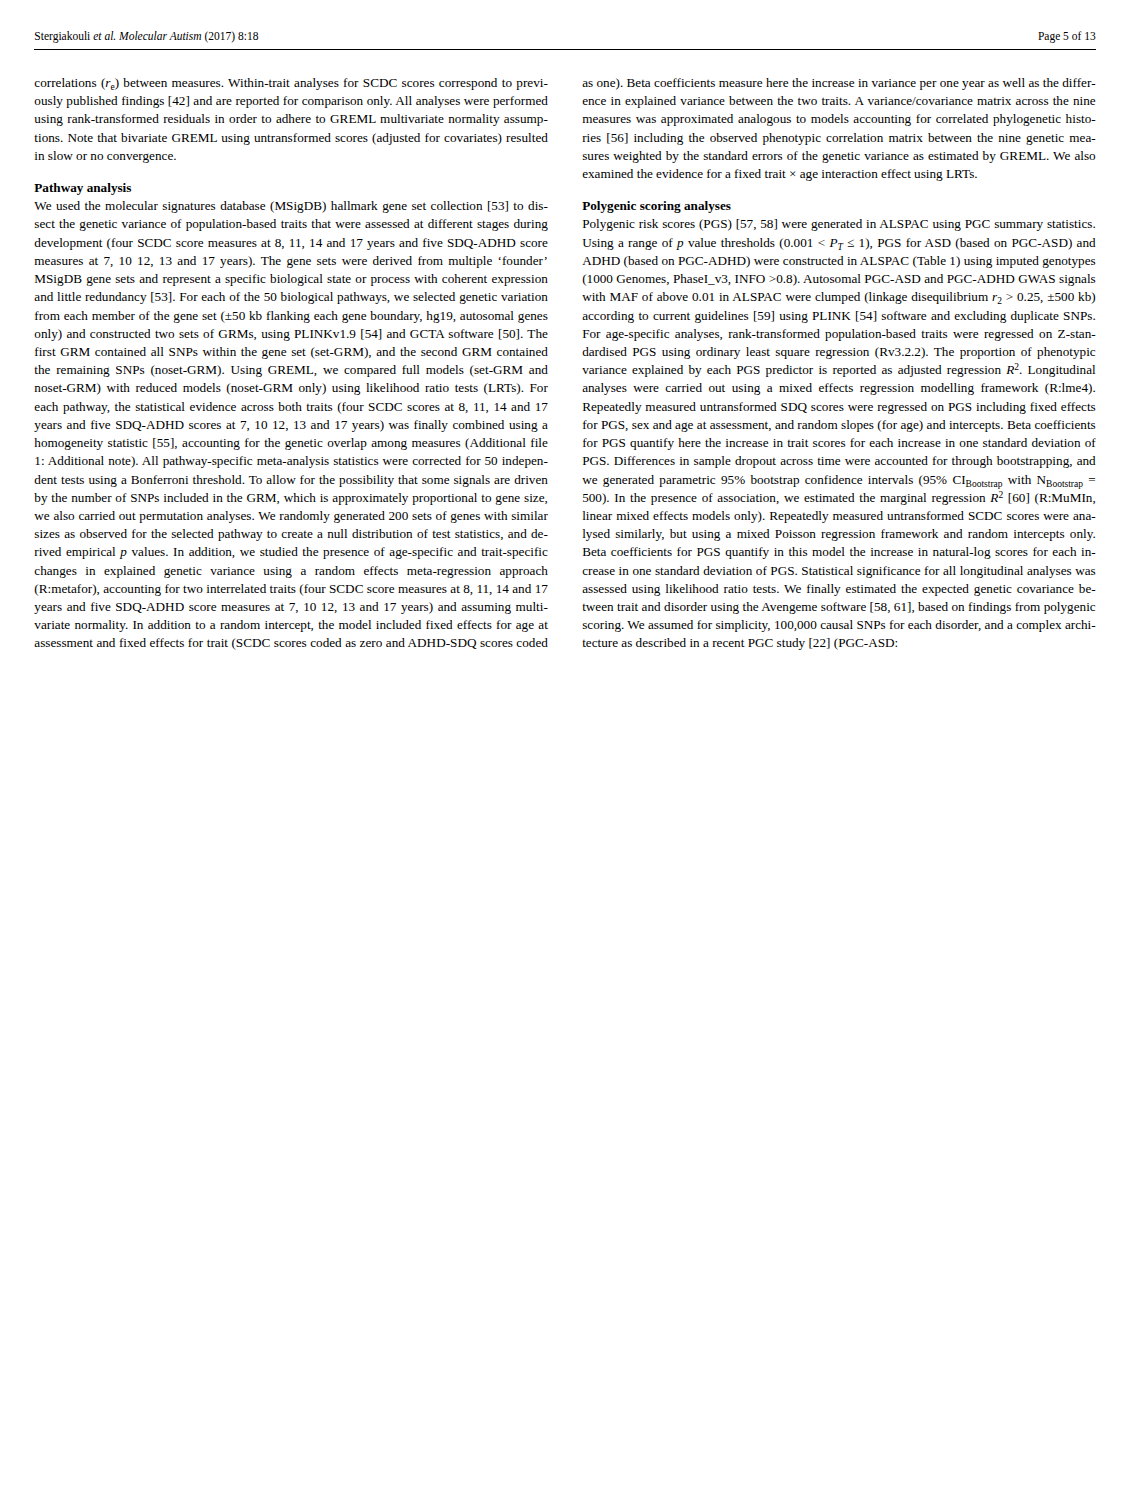Stergiakouli et al. Molecular Autism (2017) 8:18 Page 5 of 13
correlations (re) between measures. Within-trait analyses for SCDC scores correspond to previously published findings [42] and are reported for comparison only. All analyses were performed using rank-transformed residuals in order to adhere to GREML multivariate normality assumptions. Note that bivariate GREML using untransformed scores (adjusted for covariates) resulted in slow or no convergence.
Pathway analysis
We used the molecular signatures database (MSigDB) hallmark gene set collection [53] to dissect the genetic variance of population-based traits that were assessed at different stages during development (four SCDC score measures at 8, 11, 14 and 17 years and five SDQ-ADHD score measures at 7, 10 12, 13 and 17 years). The gene sets were derived from multiple ‘founder’ MSigDB gene sets and represent a specific biological state or process with coherent expression and little redundancy [53]. For each of the 50 biological pathways, we selected genetic variation from each member of the gene set (±50 kb flanking each gene boundary, hg19, autosomal genes only) and constructed two sets of GRMs, using PLINKv1.9 [54] and GCTA software [50]. The first GRM contained all SNPs within the gene set (set-GRM), and the second GRM contained the remaining SNPs (noset-GRM). Using GREML, we compared full models (set-GRM and noset-GRM) with reduced models (noset-GRM only) using likelihood ratio tests (LRTs). For each pathway, the statistical evidence across both traits (four SCDC scores at 8, 11, 14 and 17 years and five SDQ-ADHD scores at 7, 10 12, 13 and 17 years) was finally combined using a homogeneity statistic [55], accounting for the genetic overlap among measures (Additional file 1: Additional note). All pathway-specific meta-analysis statistics were corrected for 50 independent tests using a Bonferroni threshold. To allow for the possibility that some signals are driven by the number of SNPs included in the GRM, which is approximately proportional to gene size, we also carried out permutation analyses. We randomly generated 200 sets of genes with similar sizes as observed for the selected pathway to create a null distribution of test statistics, and derived empirical p values. In addition, we studied the presence of age-specific and trait-specific changes in explained genetic variance using a random effects meta-regression approach (R:metafor), accounting for two interrelated traits (four SCDC score measures at 8, 11, 14 and 17 years and five SDQ-ADHD score measures at 7, 10 12, 13 and 17 years) and assuming multivariate normality. In addition to a random intercept, the model included fixed effects for age at assessment and fixed effects for trait (SCDC scores coded as zero and ADHD-SDQ scores coded as one). Beta coefficients measure here the increase in variance per one year as well as the difference in explained variance between the two traits. A variance/covariance matrix across the nine measures was approximated analogous to models accounting for correlated phylogenetic histories [56] including the observed phenotypic correlation matrix between the nine genetic measures weighted by the standard errors of the genetic variance as estimated by GREML. We also examined the evidence for a fixed trait × age interaction effect using LRTs.
Polygenic scoring analyses
Polygenic risk scores (PGS) [57, 58] were generated in ALSPAC using PGC summary statistics. Using a range of p value thresholds (0.001 < PT ≤ 1), PGS for ASD (based on PGC-ASD) and ADHD (based on PGC-ADHD) were constructed in ALSPAC (Table 1) using imputed genotypes (1000 Genomes, PhaseI_v3, INFO >0.8). Autosomal PGC-ASD and PGC-ADHD GWAS signals with MAF of above 0.01 in ALSPAC were clumped (linkage disequilibrium r2 > 0.25, ±500 kb) according to current guidelines [59] using PLINK [54] software and excluding duplicate SNPs. For age-specific analyses, rank-transformed population-based traits were regressed on Z-standardised PGS using ordinary least square regression (Rv3.2.2). The proportion of phenotypic variance explained by each PGS predictor is reported as adjusted regression R2. Longitudinal analyses were carried out using a mixed effects regression modelling framework (R:lme4). Repeatedly measured untransformed SDQ scores were regressed on PGS including fixed effects for PGS, sex and age at assessment, and random slopes (for age) and intercepts. Beta coefficients for PGS quantify here the increase in trait scores for each increase in one standard deviation of PGS. Differences in sample dropout across time were accounted for through bootstrapping, and we generated parametric 95% bootstrap confidence intervals (95% CIBootstrap with NBootstrap = 500). In the presence of association, we estimated the marginal regression R2 [60] (R:MuMIn, linear mixed effects models only). Repeatedly measured untransformed SCDC scores were analysed similarly, but using a mixed Poisson regression framework and random intercepts only. Beta coefficients for PGS quantify in this model the increase in natural-log scores for each increase in one standard deviation of PGS. Statistical significance for all longitudinal analyses was assessed using likelihood ratio tests. We finally estimated the expected genetic covariance between trait and disorder using the Avengeme software [58, 61], based on findings from polygenic scoring. We assumed for simplicity, 100,000 causal SNPs for each disorder, and a complex architecture as described in a recent PGC study [22] (PGC-ASD: